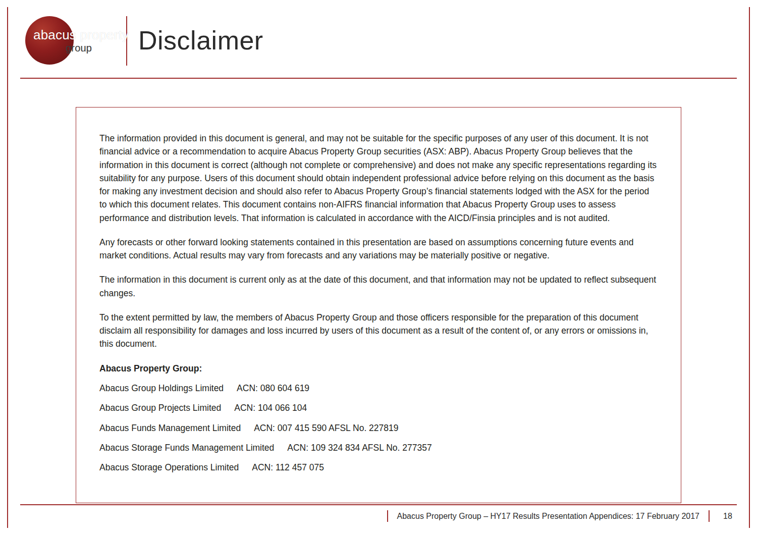abacus property group
Disclaimer
The information provided in this document is general, and may not be suitable for the specific purposes of any user of this document. It is not financial advice or a recommendation to acquire Abacus Property Group securities (ASX: ABP). Abacus Property Group believes that the information in this document is correct (although not complete or comprehensive) and does not make any specific representations regarding its suitability for any purpose. Users of this document should obtain independent professional advice before relying on this document as the basis for making any investment decision and should also refer to Abacus Property Group’s financial statements lodged with the ASX for the period to which this document relates. This document contains non-AIFRS financial information that Abacus Property Group uses to assess performance and distribution levels. That information is calculated in accordance with the AICD/Finsia principles and is not audited.
Any forecasts or other forward looking statements contained in this presentation are based on assumptions concerning future events and market conditions. Actual results may vary from forecasts and any variations may be materially positive or negative.
The information in this document is current only as at the date of this document, and that information may not be updated to reflect subsequent changes.
To the extent permitted by law, the members of Abacus Property Group and those officers responsible for the preparation of this document disclaim all responsibility for damages and loss incurred by users of this document as a result of the content of, or any errors or omissions in, this document.
Abacus Property Group:
Abacus Group Holdings Limited ACN: 080 604 619
Abacus Group Projects Limited ACN: 104 066 104
Abacus Funds Management Limited ACN: 007 415 590 AFSL No. 227819
Abacus Storage Funds Management Limited ACN: 109 324 834 AFSL No. 277357
Abacus Storage Operations Limited ACN: 112 457 075
Abacus Property Group – HY17 Results Presentation Appendices: 17 February 2017 18